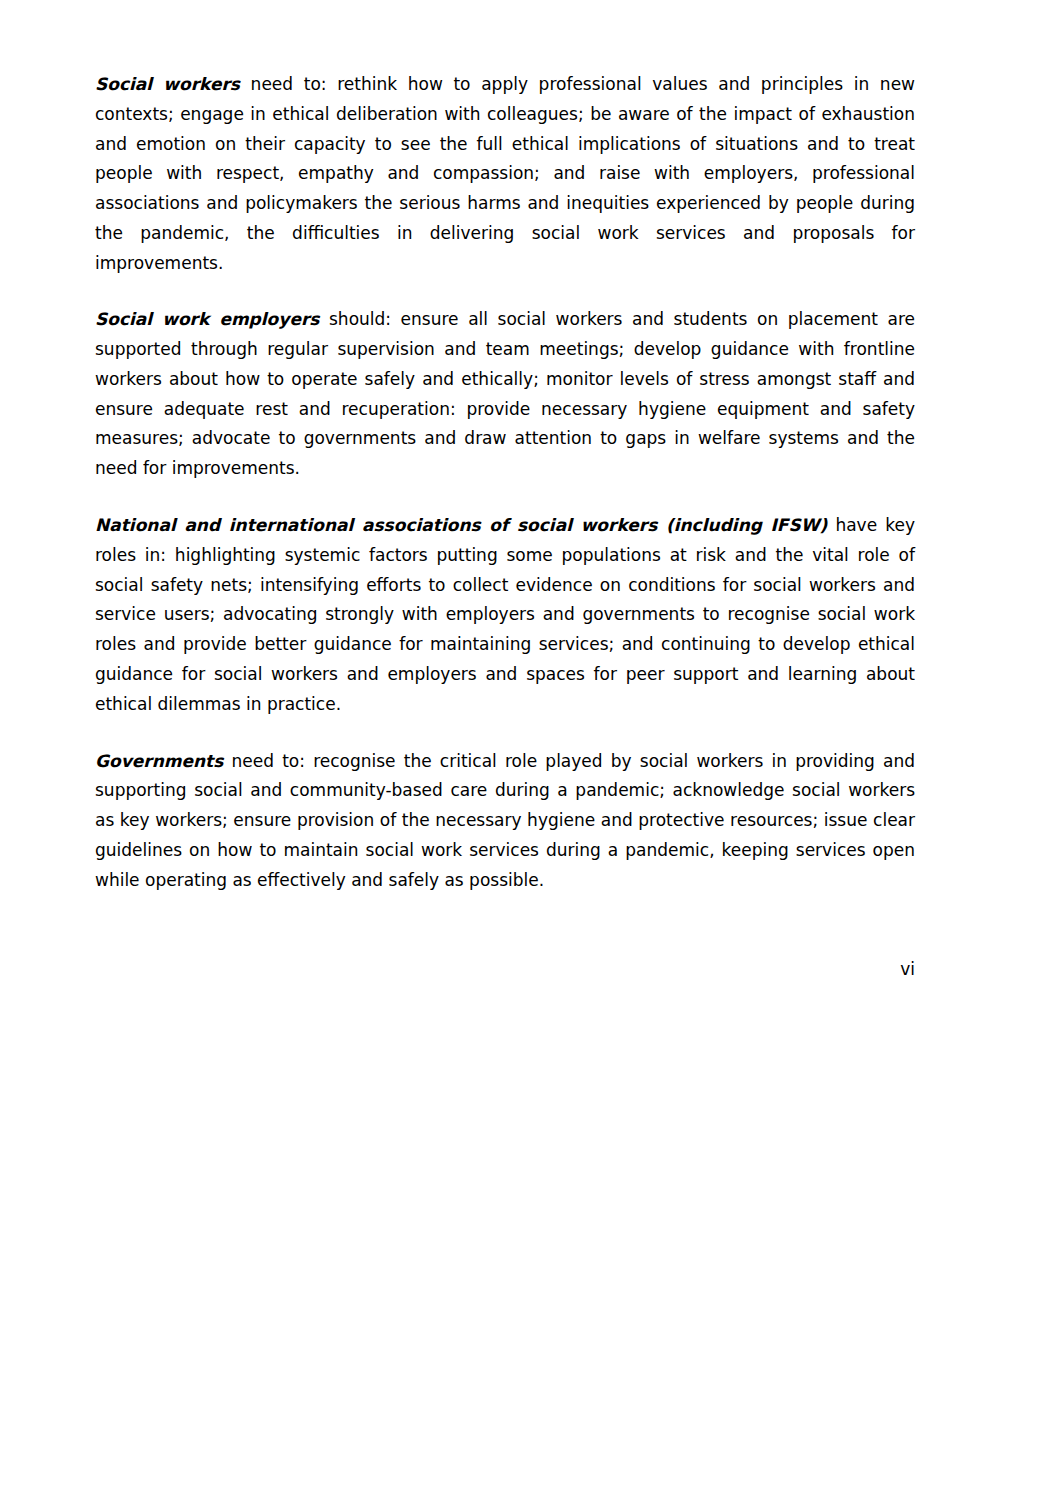Social workers need to: rethink how to apply professional values and principles in new contexts; engage in ethical deliberation with colleagues; be aware of the impact of exhaustion and emotion on their capacity to see the full ethical implications of situations and to treat people with respect, empathy and compassion; and raise with employers, professional associations and policymakers the serious harms and inequities experienced by people during the pandemic, the difficulties in delivering social work services and proposals for improvements.
Social work employers should: ensure all social workers and students on placement are supported through regular supervision and team meetings; develop guidance with frontline workers about how to operate safely and ethically; monitor levels of stress amongst staff and ensure adequate rest and recuperation: provide necessary hygiene equipment and safety measures; advocate to governments and draw attention to gaps in welfare systems and the need for improvements.
National and international associations of social workers (including IFSW) have key roles in: highlighting systemic factors putting some populations at risk and the vital role of social safety nets; intensifying efforts to collect evidence on conditions for social workers and service users; advocating strongly with employers and governments to recognise social work roles and provide better guidance for maintaining services; and continuing to develop ethical guidance for social workers and employers and spaces for peer support and learning about ethical dilemmas in practice.
Governments need to: recognise the critical role played by social workers in providing and supporting social and community-based care during a pandemic; acknowledge social workers as key workers; ensure provision of the necessary hygiene and protective resources; issue clear guidelines on how to maintain social work services during a pandemic, keeping services open while operating as effectively and safely as possible.
vi